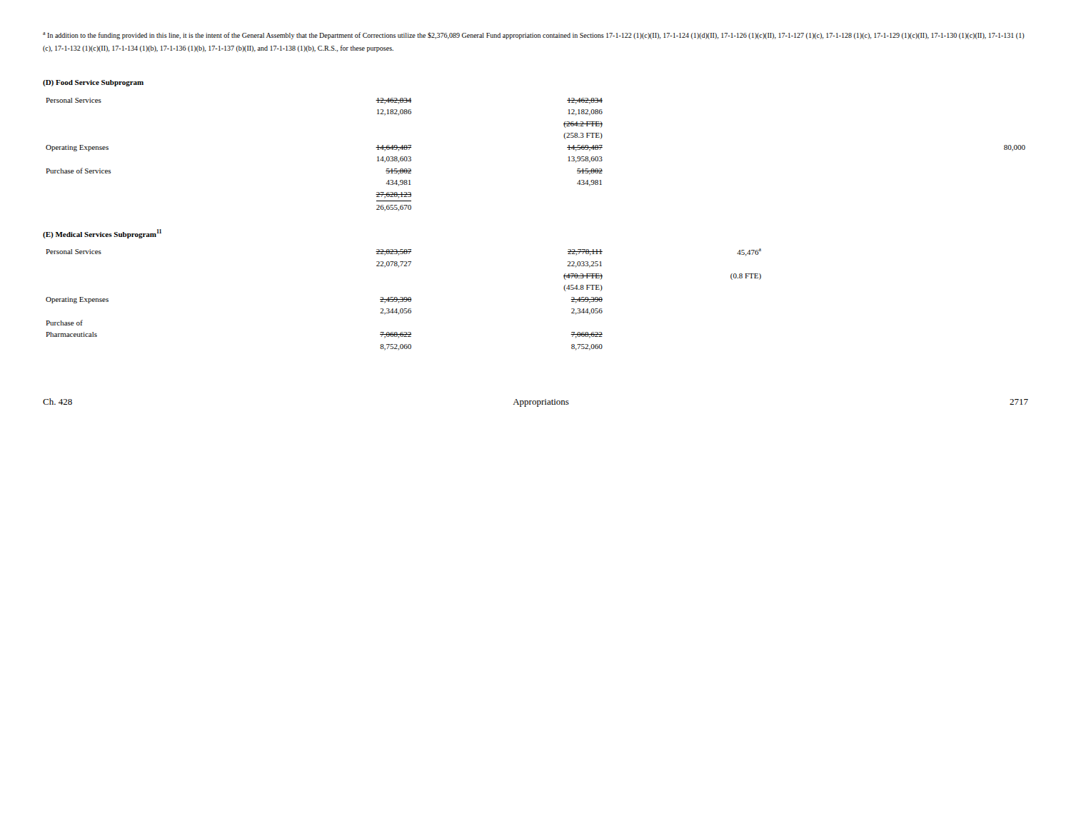a In addition to the funding provided in this line, it is the intent of the General Assembly that the Department of Corrections utilize the $2,376,089 General Fund appropriation contained in Sections 17-1-122 (1)(c)(II), 17-1-124 (1)(d)(II), 17-1-126 (1)(c)(II), 17-1-127 (1)(c), 17-1-128 (1)(c), 17-1-129 (1)(c)(II), 17-1-130 (1)(c)(II), 17-1-131 (1)(c), 17-1-132 (1)(c)(II), 17-1-134 (1)(b), 17-1-136 (1)(b), 17-1-137 (b)(II), and 17-1-138 (1)(b), C.R.S., for these purposes.
(D) Food Service Subprogram
| Personal Services | 12,462,834 | 12,462,834 | | | |
| | 12,182,086 | 12,182,086 | | | |
| | | (264.2 FTE) | | | |
| | | (258.3 FTE) | | | |
| Operating Expenses | 14,649,487 | 14,569,487 | | | 80,000 |
| | 14,038,603 | 13,958,603 | | | |
| Purchase of Services | 515,802 | 515,802 | | | |
| | 434,981 | 434,981 | | | |
| | 27,628,123 | | | | |
| | 26,655,670 | | | | |
(E) Medical Services Subprogram11
| Personal Services | 22,823,587 | 22,778,111 | 45,476 a | | |
| | 22,078,727 | 22,033,251 | | | |
| | | (470.3 FTE) | (0.8 FTE) | | |
| | | (454.8 FTE) | | | |
| Operating Expenses | 2,459,390 | 2,459,390 | | | |
| | 2,344,056 | 2,344,056 | | | |
| Purchase of | | | | | |
| Pharmaceuticals | 7,068,622 | 7,068,622 | | | |
| | 8,752,060 | 8,752,060 | | | |
Ch. 428
Appropriations
2717